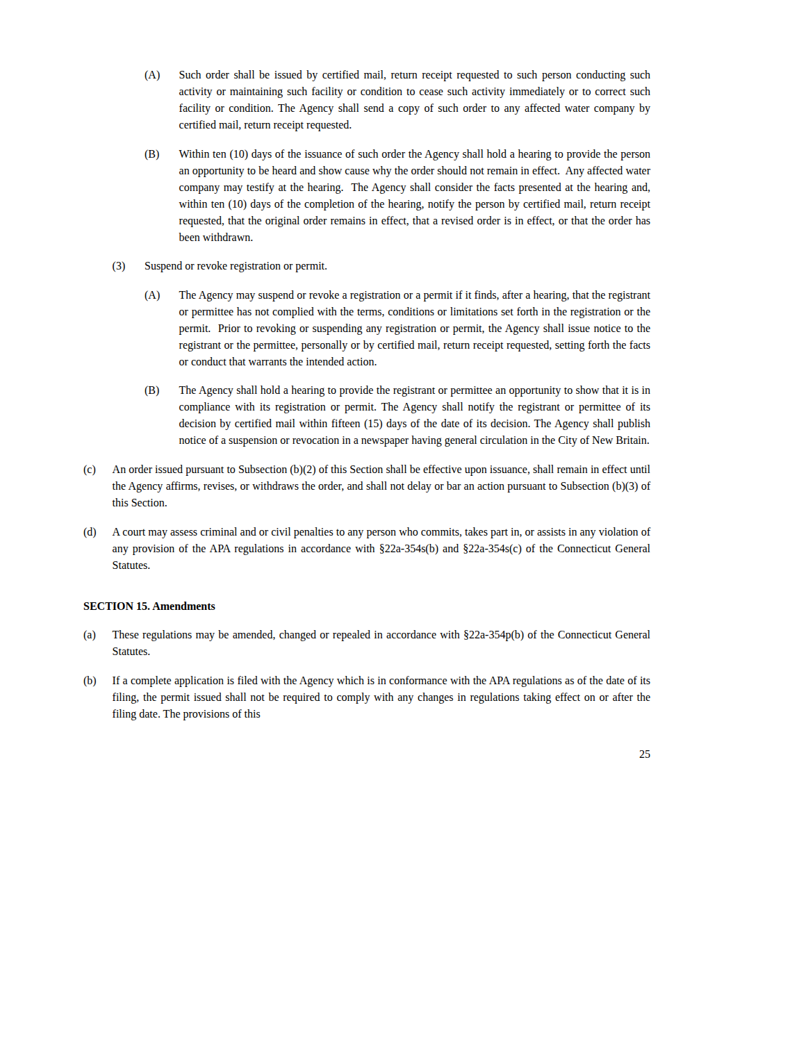(A) Such order shall be issued by certified mail, return receipt requested to such person conducting such activity or maintaining such facility or condition to cease such activity immediately or to correct such facility or condition. The Agency shall send a copy of such order to any affected water company by certified mail, return receipt requested.
(B) Within ten (10) days of the issuance of such order the Agency shall hold a hearing to provide the person an opportunity to be heard and show cause why the order should not remain in effect. Any affected water company may testify at the hearing. The Agency shall consider the facts presented at the hearing and, within ten (10) days of the completion of the hearing, notify the person by certified mail, return receipt requested, that the original order remains in effect, that a revised order is in effect, or that the order has been withdrawn.
(3) Suspend or revoke registration or permit.
(A) The Agency may suspend or revoke a registration or a permit if it finds, after a hearing, that the registrant or permittee has not complied with the terms, conditions or limitations set forth in the registration or the permit. Prior to revoking or suspending any registration or permit, the Agency shall issue notice to the registrant or the permittee, personally or by certified mail, return receipt requested, setting forth the facts or conduct that warrants the intended action.
(B) The Agency shall hold a hearing to provide the registrant or permittee an opportunity to show that it is in compliance with its registration or permit. The Agency shall notify the registrant or permittee of its decision by certified mail within fifteen (15) days of the date of its decision. The Agency shall publish notice of a suspension or revocation in a newspaper having general circulation in the City of New Britain.
(c) An order issued pursuant to Subsection (b)(2) of this Section shall be effective upon issuance, shall remain in effect until the Agency affirms, revises, or withdraws the order, and shall not delay or bar an action pursuant to Subsection (b)(3) of this Section.
(d) A court may assess criminal and or civil penalties to any person who commits, takes part in, or assists in any violation of any provision of the APA regulations in accordance with §22a-354s(b) and §22a-354s(c) of the Connecticut General Statutes.
SECTION 15. Amendments
(a) These regulations may be amended, changed or repealed in accordance with §22a-354p(b) of the Connecticut General Statutes.
(b) If a complete application is filed with the Agency which is in conformance with the APA regulations as of the date of its filing, the permit issued shall not be required to comply with any changes in regulations taking effect on or after the filing date. The provisions of this
25